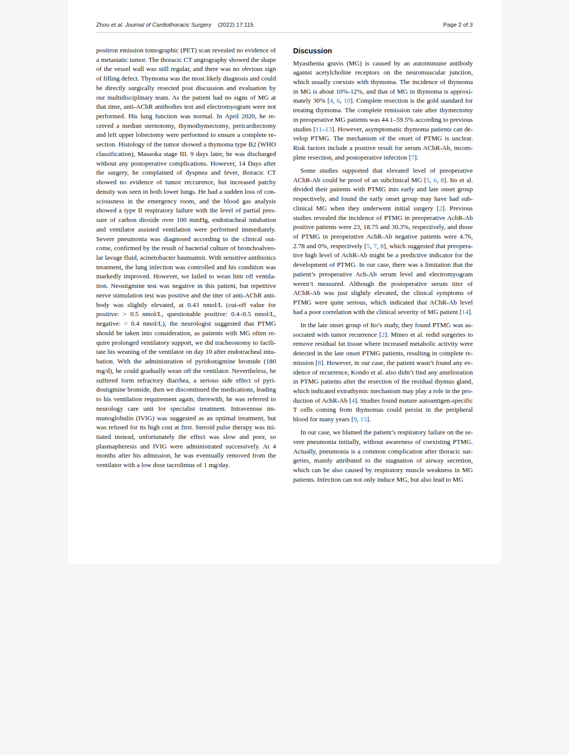Zhou et al. Journal of Cardiothoracic Surgery (2022) 17:115
Page 2 of 3
positron emission tomographic (PET) scan revealed no evidence of a metastatic tumor. The thoracic CT angiography showed the shape of the vessel wall was still regular, and there was no obvious sign of filling defect. Thymoma was the most likely diagnosis and could be directly surgically resected post discussion and evaluation by our multidisciplinary team. As the patient had no signs of MG at that time, anti-AChR antibodies test and electromyogram were not performed. His lung function was normal. In April 2020, he received a median sternotomy, thymothymectomy, pericardiectomy and left upper lobectomy were performed to ensure a complete resection. Histology of the tumor showed a thymoma type B2 (WHO classification), Masaoka stage III. 9 days later, he was discharged without any postoperative complications. However, 14 Days after the surgery, he complained of dyspnea and fever, thoracic CT showed no evidence of tumor reccurence, but increased patchy density was seen in both lower lungs. He had a sudden loss of consciousness in the emergency room, and the blood gas analysis showed a type II respiratory failure with the level of partial pressure of carbon dioxide over 100 mmHg, endotracheal intubation and ventilator assisted ventilation were performed immediately. Severe pneumonia was diagnosed according to the clinical outcome, confirmed by the result of bacterial culture of bronchoalveolar lavage fluid, acinetobacter baumannii. With sensitive antibiotics treatment, the lung infection was controlled and his condition was markedly improved. However, we failed to wean him off ventilation. Neostigmine test was negative in this patient, but repetitive nerve stimulation test was positive and the titer of anti-AChR antibody was slightly elevated, at 0.43 nmol/L (cut-off value for positive: > 0.5 nmol/L, questionable positive: 0.4–0.5 nmol/L, negative: < 0.4 nmol/L), the neurologist suggested that PTMG should be taken into consideration, as patients with MG often require prolonged ventilatory support, we did tracheostomy to facilitate his weaning of the ventilator on day 10 after endotracheal intubation. With the administration of pyridostigmine bromide (180 mg/d), he could gradually wean off the ventilator. Nevertheless, he suffered form refractory diarrhea, a serious side effect of pyridostigmine bromide, then we discontinued the medications, leading to his ventilation requirement again, therewith, he was referred to neurology care unit for specialist treatment. Intravenous immunoglobulin (IVIG) was suggested as an optimal treatment, but was refused for its high cost at first. Steroid pulse therapy was initiated instead, unfortunately the effect was slow and poor, so plasmapheresis and IVIG were administrated successively. At 4 months after his admission, he was eventually removed from the ventilator with a low dose tacrolimus of 1 mg/day.
Discussion
Myasthenia gravis (MG) is caused by an autoimmune antibody against acetylcholine receptors on the neuromuscular junction, which usually coexists with thymoma. The incidence of thymoma in MG is about 10%-12%, and that of MG in thymoma is approximately 30% [4, 6, 10]. Complete resection is the gold standard for treating thymoma. The complete remission rate after thymectomy in preoperative MG patients was 44.1–59.5% according to previous studies [11–13]. However, asymptomatic thymoma patients can develop PTMG. The mechanism of the onset of PTMG is unclear. Risk factors include a positive result for serum AChR-Ab, incomplete resection, and postoperative infection [7].
Some studies supported that elevated level of preoperative AChR-Ab could be proof of an subclinical MG [5, 6, 8]. Ito et al. divided their patients with PTMG into early and late onset group respectively, and found the early onset group may have had subclinical MG when they underwent initial surgery [2]. Previous studies revealed the incidence of PTMG in preoperative AchR-Ab positive patients were 23, 18.75 and 30.3%, respectively, and those of PTMG in preoperative AchR-Ab negative patients were 4.76, 2.78 and 0%, respectively [5, 7, 8], which suggested that preoperative high level of AchR-Ab might be a predictive indicator for the development of PTMG. In our case, there was a limitation that the patient’s preoperative Ach-Ab serum level and electromyogram weren’t measured. Although the postoperative serum titer of AChR-Ab was just slightly elevated, the clinical symptoms of PTMG were quite serious, which indicated that AChR-Ab level had a poor correlation with the clinical severity of MG patient [14].
In the late onset group of Ito’s study, they found PTMG was associated with tumor recurrence [2]. Mineo et al. redid surgeries to remove residual fat tissue where increased metabolic activity were detected in the late onset PTMG patients, resulting in complete remission [8]. However, in our case, the patient wasn’t found any evidence of recurrence, Kondo et al. also didn’t find any amelioration in PTMG patients after the resection of the residual thymus gland, which indicated extrathymic mechanism may play a role in the production of AchR-Ab [4]. Studies found mature autoantigen-specific T cells coming from thymomas could persist in the peripheral blood for many years [9, 15].
In our case, we blamed the patient’s respiratory failure on the severe pneumonia initially, without awareness of coexisting PTMG. Actually, pneumonia is a common complication after thoracic surgeries, mainly attributed to the stagnation of airway secretion, which can be also caused by respiratory muscle weakness in MG patients. Infection can not only induce MG, but also lead to MG